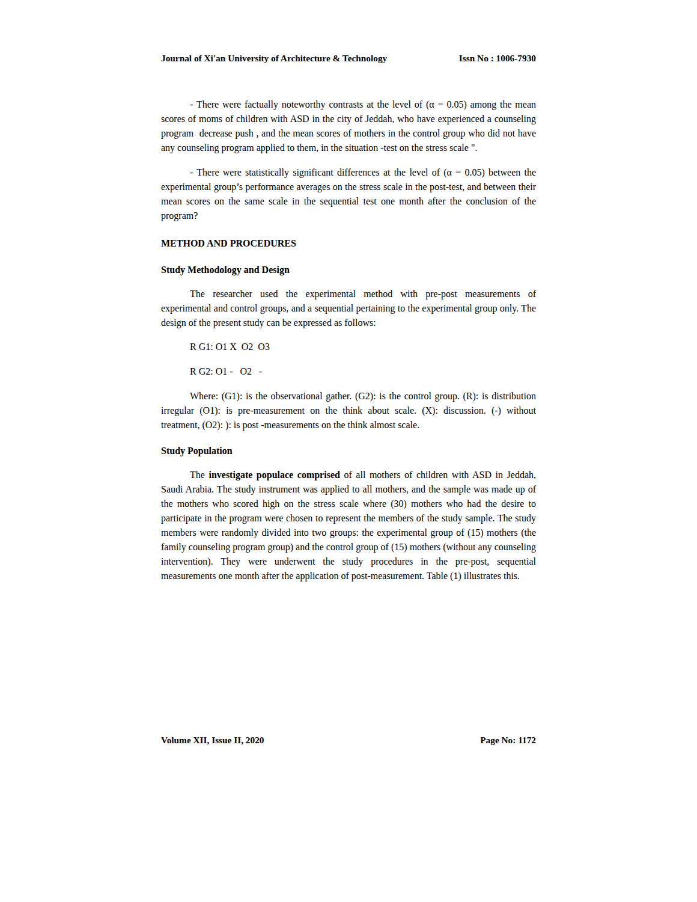Journal of Xi'an University of Architecture & Technology
Issn No : 1006-7930
- There were factually noteworthy contrasts at the level of (α = 0.05) among the mean scores of moms of children with ASD in the city of Jeddah, who have experienced a counseling program decrease push , and the mean scores of mothers in the control group who did not have any counseling program applied to them, in the situation -test on the stress scale ".
- There were statistically significant differences at the level of (α = 0.05) between the experimental group’s performance averages on the stress scale in the post-test, and between their mean scores on the same scale in the sequential test one month after the conclusion of the program?
METHOD AND PROCEDURES
Study Methodology and Design
The researcher used the experimental method with pre-post measurements of experimental and control groups, and a sequential pertaining to the experimental group only. The design of the present study can be expressed as follows:
R G1: O1 X O2 O3
R G2: O1 - O2 -
Where: (G1): is the observational gather. (G2): is the control group. (R): is distribution irregular (O1): is pre-measurement on the think about scale. (X): discussion. (-) without treatment, (O2): ): is post -measurements on the think almost scale.
Study Population
The investigate populace comprised of all mothers of children with ASD in Jeddah, Saudi Arabia. The study instrument was applied to all mothers, and the sample was made up of the mothers who scored high on the stress scale where (30) mothers who had the desire to participate in the program were chosen to represent the members of the study sample. The study members were randomly divided into two groups: the experimental group of (15) mothers (the family counseling program group) and the control group of (15) mothers (without any counseling intervention). They were underwent the study procedures in the pre-post, sequential measurements one month after the application of post-measurement. Table (1) illustrates this.
Volume XII, Issue II, 2020
Page No: 1172